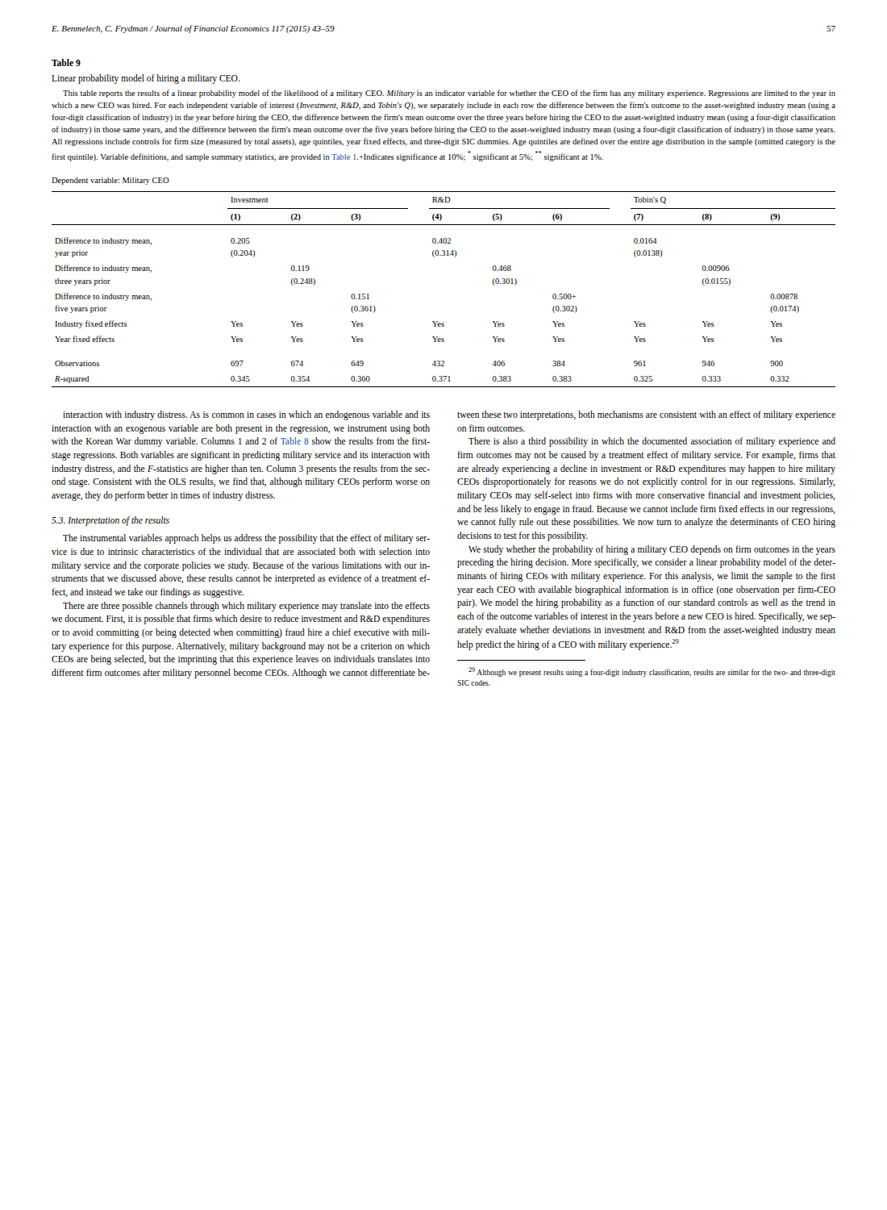E. Benmelech, C. Frydman / Journal of Financial Economics 117 (2015) 43–59
57
Table 9
Linear probability model of hiring a military CEO.
This table reports the results of a linear probability model of the likelihood of a military CEO. Military is an indicator variable for whether the CEO of the firm has any military experience. Regressions are limited to the year in which a new CEO was hired. For each independent variable of interest (Investment, R&D, and Tobin's Q), we separately include in each row the difference between the firm's outcome to the asset-weighted industry mean (using a four-digit classification of industry) in the year before hiring the CEO, the difference between the firm's mean outcome over the three years before hiring the CEO to the asset-weighted industry mean (using a four-digit classification of industry) in those same years, and the difference between the firm's mean outcome over the five years before hiring the CEO to the asset-weighted industry mean (using a four-digit classification of industry) in those same years. All regressions include controls for firm size (measured by total assets), age quintiles, year fixed effects, and three-digit SIC dummies. Age quintiles are defined over the entire age distribution in the sample (omitted category is the first quintile). Variable definitions, and sample summary statistics, are provided in Table 1.+Indicates significance at 10%; * significant at 5%; ** significant at 1%.
Dependent variable: Military CEO
| | Investment | | R&D | | Tobin's Q |
| --- | --- | --- | --- | --- | --- |
| (1) | (2) | (3) | | (4) | (5) | (6) | | (7) | (8) | (9) |
| Difference to industry mean, year prior | 0.205 (0.204) | | | | 0.402 (0.314) | | | | 0.0164 (0.0138) | | |
| Difference to industry mean, three years prior | | 0.119 (0.248) | | | | 0.468 (0.301) | | | | 0.00906 (0.0155) | |
| Difference to industry mean, five years prior | | | 0.151 (0.361) | | | | 0.500+ (0.302) | | | | 0.00878 (0.0174) |
| Industry fixed effects | Yes | Yes | Yes | | Yes | Yes | Yes | | Yes | Yes | Yes |
| Year fixed effects | Yes | Yes | Yes | | Yes | Yes | Yes | | Yes | Yes | Yes |
| Observations | 697 | 674 | 649 | | 432 | 406 | 384 | | 961 | 946 | 900 |
| R -squared | 0.345 | 0.354 | 0.360 | | 0.371 | 0.383 | 0.383 | | 0.325 | 0.333 | 0.332 |
interaction with industry distress. As is common in cases in which an endogenous variable and its interaction with an exogenous variable are both present in the regression, we instrument using both with the Korean War dummy variable. Columns 1 and 2 of Table 8 show the results from the first-stage regressions. Both variables are significant in predicting military service and its interaction with industry distress, and the F-statistics are higher than ten. Column 3 presents the results from the second stage. Consistent with the OLS results, we find that, although military CEOs perform worse on average, they do perform better in times of industry distress.
5.3. Interpretation of the results
The instrumental variables approach helps us address the possibility that the effect of military service is due to intrinsic characteristics of the individual that are associated both with selection into military service and the corporate policies we study. Because of the various limitations with our instruments that we discussed above, these results cannot be interpreted as evidence of a treatment effect, and instead we take our findings as suggestive.
There are three possible channels through which military experience may translate into the effects we document. First, it is possible that firms which desire to reduce investment and R&D expenditures or to avoid committing (or being detected when committing) fraud hire a chief executive with military experience for this purpose. Alternatively, military background may not be a criterion on which CEOs are being selected, but the imprinting that this experience leaves on individuals translates into different firm outcomes after military personnel become CEOs. Although we cannot differentiate between these two interpretations, both mechanisms are consistent with an effect of military experience on firm outcomes.
There is also a third possibility in which the documented association of military experience and firm outcomes may not be caused by a treatment effect of military service. For example, firms that are already experiencing a decline in investment or R&D expenditures may happen to hire military CEOs disproportionately for reasons we do not explicitly control for in our regressions. Similarly, military CEOs may self-select into firms with more conservative financial and investment policies, and be less likely to engage in fraud. Because we cannot include firm fixed effects in our regressions, we cannot fully rule out these possibilities. We now turn to analyze the determinants of CEO hiring decisions to test for this possibility.
We study whether the probability of hiring a military CEO depends on firm outcomes in the years preceding the hiring decision. More specifically, we consider a linear probability model of the determinants of hiring CEOs with military experience. For this analysis, we limit the sample to the first year each CEO with available biographical information is in office (one observation per firm-CEO pair). We model the hiring probability as a function of our standard controls as well as the trend in each of the outcome variables of interest in the years before a new CEO is hired. Specifically, we separately evaluate whether deviations in investment and R&D from the asset-weighted industry mean help predict the hiring of a CEO with military experience.29
29 Although we present results using a four-digit industry classification, results are similar for the two- and three-digit SIC codes.